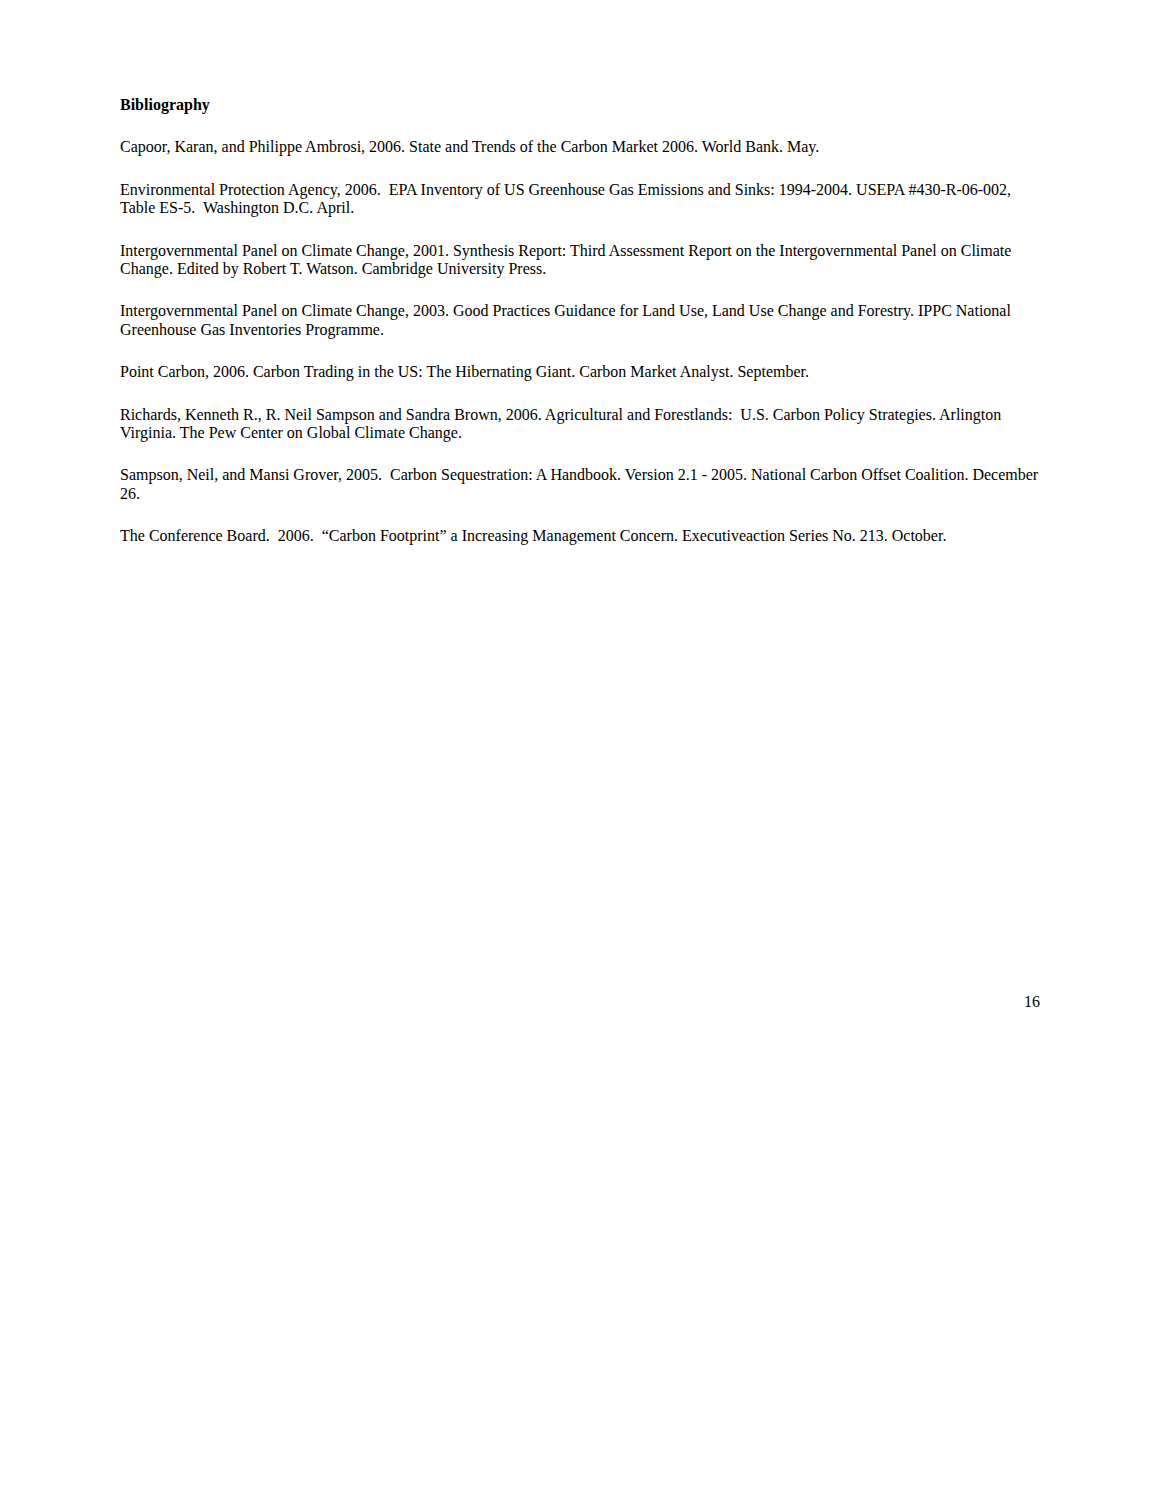Bibliography
Capoor, Karan, and Philippe Ambrosi, 2006. State and Trends of the Carbon Market 2006. World Bank. May.
Environmental Protection Agency, 2006. EPA Inventory of US Greenhouse Gas Emissions and Sinks: 1994-2004. USEPA #430-R-06-002, Table ES-5. Washington D.C. April.
Intergovernmental Panel on Climate Change, 2001. Synthesis Report: Third Assessment Report on the Intergovernmental Panel on Climate Change. Edited by Robert T. Watson. Cambridge University Press.
Intergovernmental Panel on Climate Change, 2003. Good Practices Guidance for Land Use, Land Use Change and Forestry. IPPC National Greenhouse Gas Inventories Programme.
Point Carbon, 2006. Carbon Trading in the US: The Hibernating Giant. Carbon Market Analyst. September.
Richards, Kenneth R., R. Neil Sampson and Sandra Brown, 2006. Agricultural and Forestlands: U.S. Carbon Policy Strategies. Arlington Virginia. The Pew Center on Global Climate Change.
Sampson, Neil, and Mansi Grover, 2005. Carbon Sequestration: A Handbook. Version 2.1 - 2005. National Carbon Offset Coalition. December 26.
The Conference Board. 2006. “Carbon Footprint” a Increasing Management Concern. Executiveaction Series No. 213. October.
16